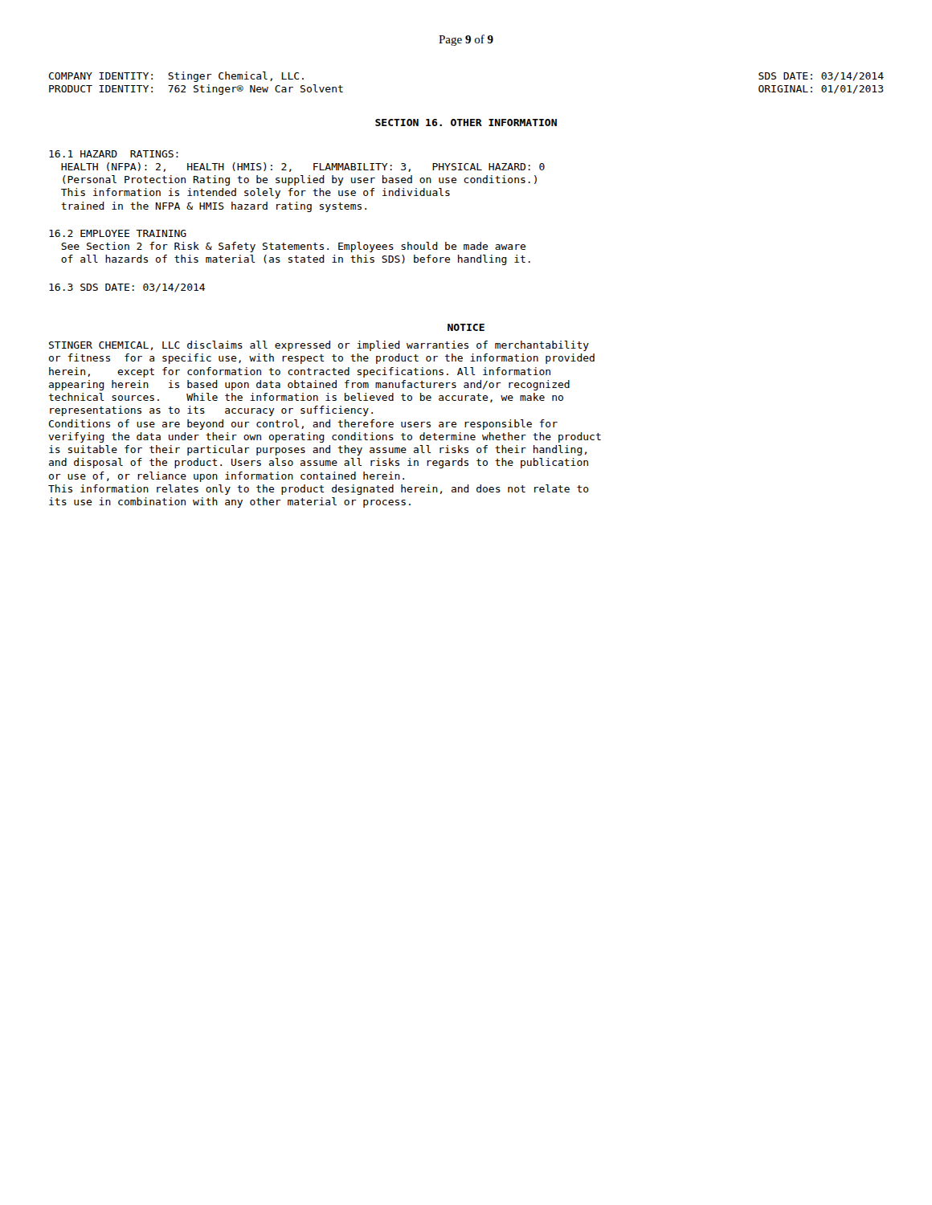Page 9 of 9
COMPANY IDENTITY: Stinger Chemical, LLC. PRODUCT IDENTITY: 762 Stinger® New Car Solvent
SDS DATE: 03/14/2014 ORIGINAL: 01/01/2013
SECTION 16. OTHER INFORMATION
16.1 HAZARD RATINGS: HEALTH (NFPA): 2, HEALTH (HMIS): 2, FLAMMABILITY: 3, PHYSICAL HAZARD: 0 (Personal Protection Rating to be supplied by user based on use conditions.) This information is intended solely for the use of individuals trained in the NFPA & HMIS hazard rating systems.
16.2 EMPLOYEE TRAINING See Section 2 for Risk & Safety Statements. Employees should be made aware of all hazards of this material (as stated in this SDS) before handling it.
16.3 SDS DATE: 03/14/2014
NOTICE
STINGER CHEMICAL, LLC disclaims all expressed or implied warranties of merchantability or fitness for a specific use, with respect to the product or the information provided herein, except for conformation to contracted specifications. All information appearing herein is based upon data obtained from manufacturers and/or recognized technical sources. While the information is believed to be accurate, we make no representations as to its accuracy or sufficiency. Conditions of use are beyond our control, and therefore users are responsible for verifying the data under their own operating conditions to determine whether the product is suitable for their particular purposes and they assume all risks of their handling, and disposal of the product. Users also assume all risks in regards to the publication or use of, or reliance upon information contained herein. This information relates only to the product designated herein, and does not relate to its use in combination with any other material or process.